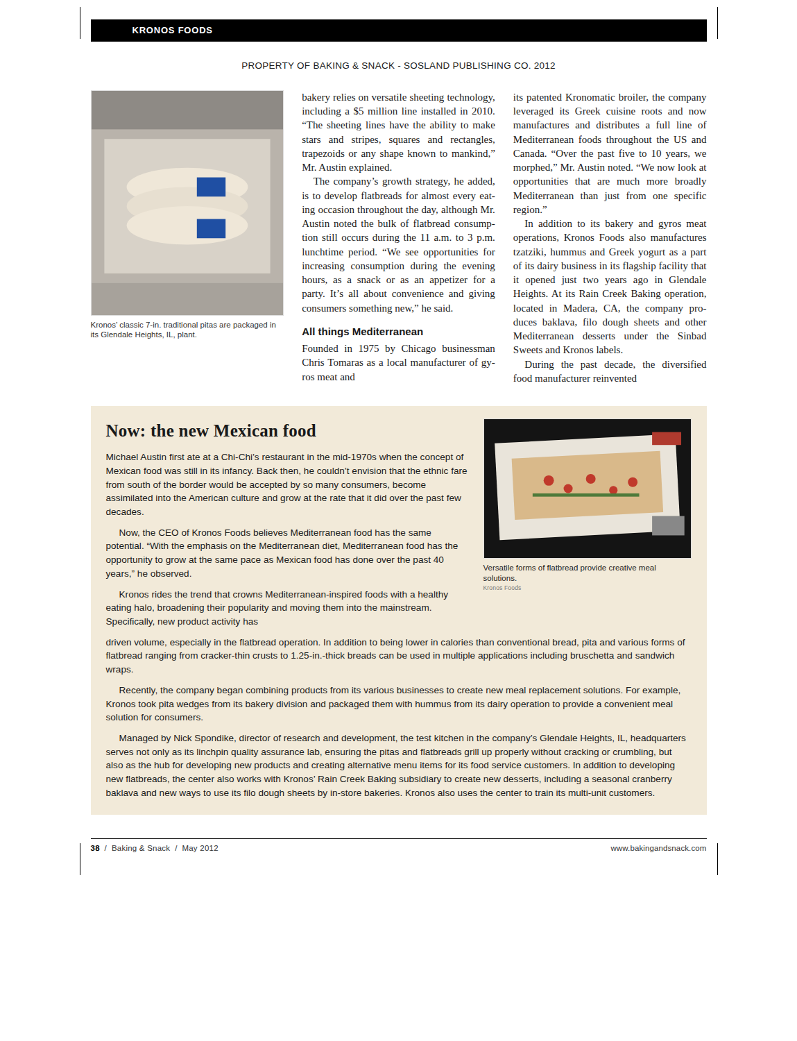KRONOS FOODS
PROPERTY OF BAKING & SNACK - SOSLAND PUBLISHING CO. 2012
Kronos’ classic 7-in. traditional pitas are packaged in its Glendale Heights, IL, plant.
bakery relies on versatile sheeting technology, including a $5 million line installed in 2010. “The sheeting lines have the ability to make stars and stripes, squares and rectangles, trapezoids or any shape known to mankind,” Mr. Austin explained.
The company’s growth strategy, he added, is to develop flatbreads for almost every eating occasion throughout the day, although Mr. Austin noted the bulk of flatbread consumption still occurs during the 11 a.m. to 3 p.m. lunchtime period. “We see opportunities for increasing consumption during the evening hours, as a snack or as an appetizer for a party. It’s all about convenience and giving consumers something new,” he said.
All things Mediterranean
Founded in 1975 by Chicago businessman Chris Tomaras as a local manufacturer of gyros meat and
its patented Kronomatic broiler, the company leveraged its Greek cuisine roots and now manufactures and distributes a full line of Mediterranean foods throughout the US and Canada. “Over the past five to 10 years, we morphed,” Mr. Austin noted. “We now look at opportunities that are much more broadly Mediterranean than just from one specific region.”
In addition to its bakery and gyros meat operations, Kronos Foods also manufactures tzatziki, hummus and Greek yogurt as a part of its dairy business in its flagship facility that it opened just two years ago in Glendale Heights. At its Rain Creek Baking operation, located in Madera, CA, the company produces baklava, filo dough sheets and other Mediterranean desserts under the Sinbad Sweets and Kronos labels.
During the past decade, the diversified food manufacturer reinvented
Now: the new Mexican food
Michael Austin first ate at a Chi-Chi’s restaurant in the mid-1970s when the concept of Mexican food was still in its infancy. Back then, he couldn’t envision that the ethnic fare from south of the border would be accepted by so many consumers, become assimilated into the American culture and grow at the rate that it did over the past few decades.
Now, the CEO of Kronos Foods believes Mediterranean food has the same potential. “With the emphasis on the Mediterranean diet, Mediterranean food has the opportunity to grow at the same pace as Mexican food has done over the past 40 years,” he observed.
Kronos rides the trend that crowns Mediterranean-inspired foods with a healthy eating halo, broadening their popularity and moving them into the mainstream. Specifically, new product activity has
Versatile forms of flatbread provide creative meal solutions.Kronos Foods
driven volume, especially in the flatbread operation. In addition to being lower in calories than conventional bread, pita and various forms of flatbread ranging from cracker-thin crusts to 1.25-in.-thick breads can be used in multiple applications including bruschetta and sandwich wraps.
Recently, the company began combining products from its various businesses to create new meal replacement solutions. For example, Kronos took pita wedges from its bakery division and packaged them with hummus from its dairy operation to provide a convenient meal solution for consumers.
Managed by Nick Spondike, director of research and development, the test kitchen in the company’s Glendale Heights, IL, headquarters serves not only as its linchpin quality assurance lab, ensuring the pitas and flatbreads grill up properly without cracking or crumbling, but also as the hub for developing new products and creating alternative menu items for its food service customers. In addition to developing new flatbreads, the center also works with Kronos’ Rain Creek Baking subsidiary to create new desserts, including a seasonal cranberry baklava and new ways to use its filo dough sheets by in-store bakeries. Kronos also uses the center to train its multi-unit customers.
38 / Baking & Snack / May 2012
www.bakingandsnack.com